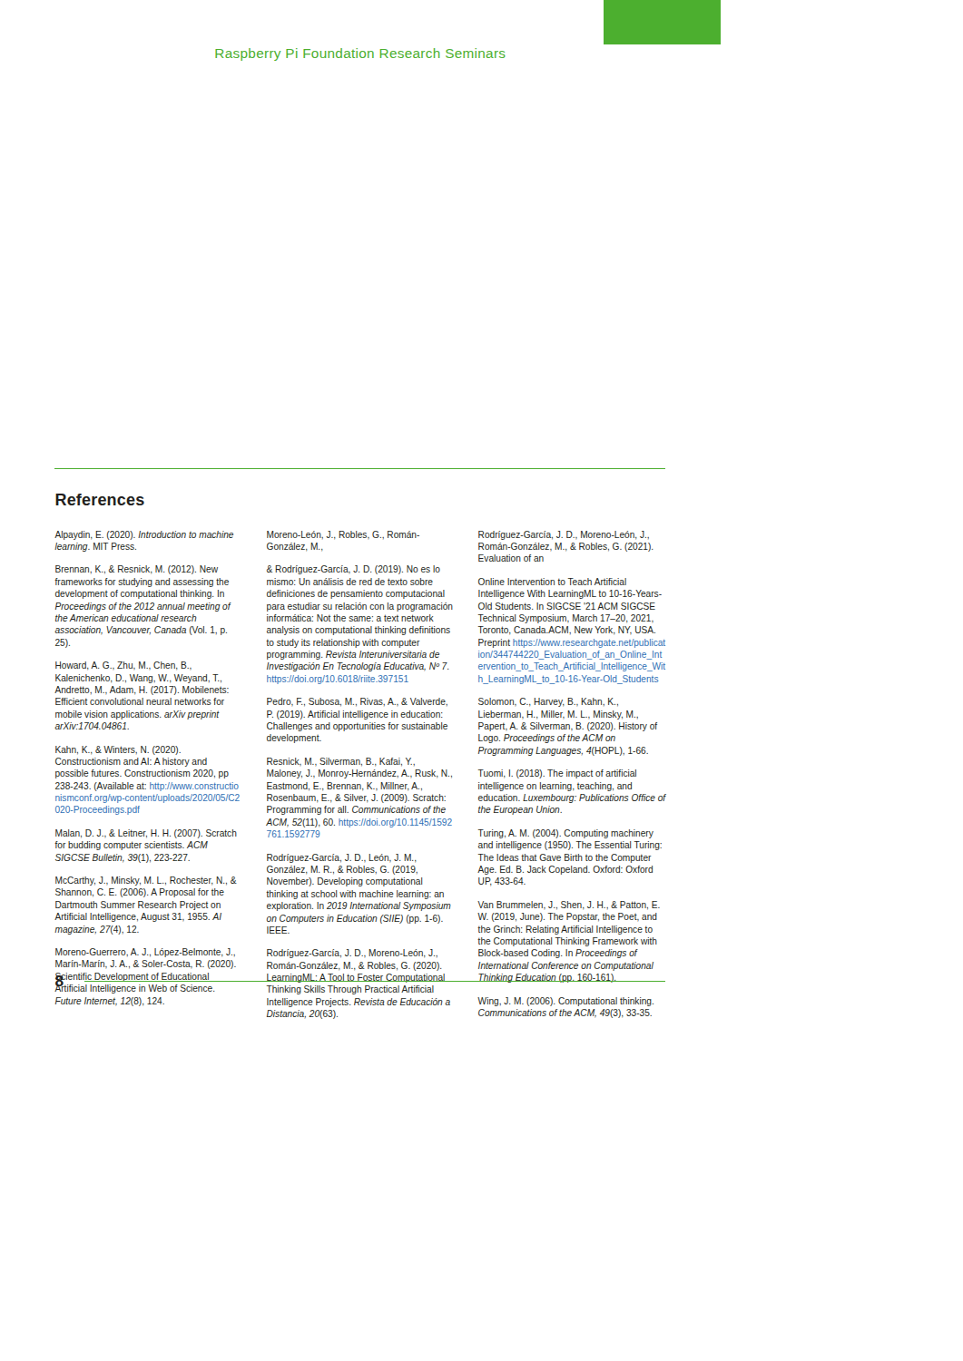Raspberry Pi Foundation Research Seminars
References
Alpaydin, E. (2020). Introduction to machine learning. MIT Press.
Brennan, K., & Resnick, M. (2012). New frameworks for studying and assessing the development of computational thinking. In Proceedings of the 2012 annual meeting of the American educational research association, Vancouver, Canada (Vol. 1, p. 25).
Howard, A. G., Zhu, M., Chen, B., Kalenichenko, D., Wang, W., Weyand, T., Andretto, M., Adam, H. (2017). Mobilenets: Efficient convolutional neural networks for mobile vision applications. arXiv preprint arXiv:1704.04861.
Kahn, K., & Winters, N. (2020). Constructionism and AI: A history and possible futures. Constructionism 2020, pp 238-243. (Available at: http://www.constructionismconf.org/wp-content/uploads/2020/05/C2020-Proceedings.pdf
Malan, D. J., & Leitner, H. H. (2007). Scratch for budding computer scientists. ACM SIGCSE Bulletin, 39(1), 223-227.
McCarthy, J., Minsky, M. L., Rochester, N., & Shannon, C. E. (2006). A Proposal for the Dartmouth Summer Research Project on Artificial Intelligence, August 31, 1955. AI magazine, 27(4), 12.
Moreno-Guerrero, A. J., López-Belmonte, J., Marín-Marín, J. A., & Soler-Costa, R. (2020). Scientific Development of Educational Artificial Intelligence in Web of Science. Future Internet, 12(8), 124.
Moreno-León, J., Robles, G., Román-González, M.,
& Rodríguez-García, J. D. (2019). No es lo mismo: Un análisis de red de texto sobre definiciones de pensamiento computacional para estudiar su relación con la programación informática: Not the same: a text network analysis on computational thinking definitions to study its relationship with computer programming. Revista Interuniversitaria de Investigación En Tecnología Educativa, Nº 7. https://doi.org/10.6018/riite.397151
Pedro, F., Subosa, M., Rivas, A., & Valverde, P. (2019). Artificial intelligence in education: Challenges and opportunities for sustainable development.
Resnick, M., Silverman, B., Kafai, Y., Maloney, J., Monroy-Hernández, A., Rusk, N., Eastmond, E., Brennan, K., Millner, A., Rosenbaum, E., & Silver, J. (2009). Scratch: Programming for all. Communications of the ACM, 52(11), 60. https://doi.org/10.1145/1592761.1592779
Rodríguez-García, J. D., León, J. M., González, M. R., & Robles, G. (2019, November). Developing computational thinking at school with machine learning: an exploration. In 2019 International Symposium on Computers in Education (SIIE) (pp. 1-6). IEEE.
Rodríguez-García, J. D., Moreno-León, J., Román-González, M., & Robles, G. (2020). LearningML: A Tool to Foster Computational Thinking Skills Through Practical Artificial Intelligence Projects. Revista de Educación a Distancia, 20(63).
Rodríguez-García, J. D., Moreno-León, J., Román-González, M., & Robles, G. (2021). Evaluation of an
Online Intervention to Teach Artificial Intelligence With LearningML to 10-16-Years-Old Students. In SIGCSE '21 ACM SIGCSE Technical Symposium, March 17–20, 2021, Toronto, Canada.ACM, New York, NY, USA. Preprint https://www.researchgate.net/publication/344744220_Evaluation_of_an_Online_Intervention_to_Teach_Artificial_Intelligence_With_LearningML_to_10-16-Year-Old_Students
Solomon, C., Harvey, B., Kahn, K., Lieberman, H., Miller, M. L., Minsky, M., Papert, A. & Silverman, B. (2020). History of Logo. Proceedings of the ACM on Programming Languages, 4(HOPL), 1-66.
Tuomi, I. (2018). The impact of artificial intelligence on learning, teaching, and education. Luxembourg: Publications Office of the European Union.
Turing, A. M. (2004). Computing machinery and intelligence (1950). The Essential Turing: The Ideas that Gave Birth to the Computer Age. Ed. B. Jack Copeland. Oxford: Oxford UP, 433-64.
Van Brummelen, J., Shen, J. H., & Patton, E. W. (2019, June). The Popstar, the Poet, and the Grinch: Relating Artificial Intelligence to the Computational Thinking Framework with Block-based Coding. In Proceedings of International Conference on Computational Thinking Education (pp. 160-161).
Wing, J. M. (2006). Computational thinking. Communications of the ACM, 49(3), 33-35.
8